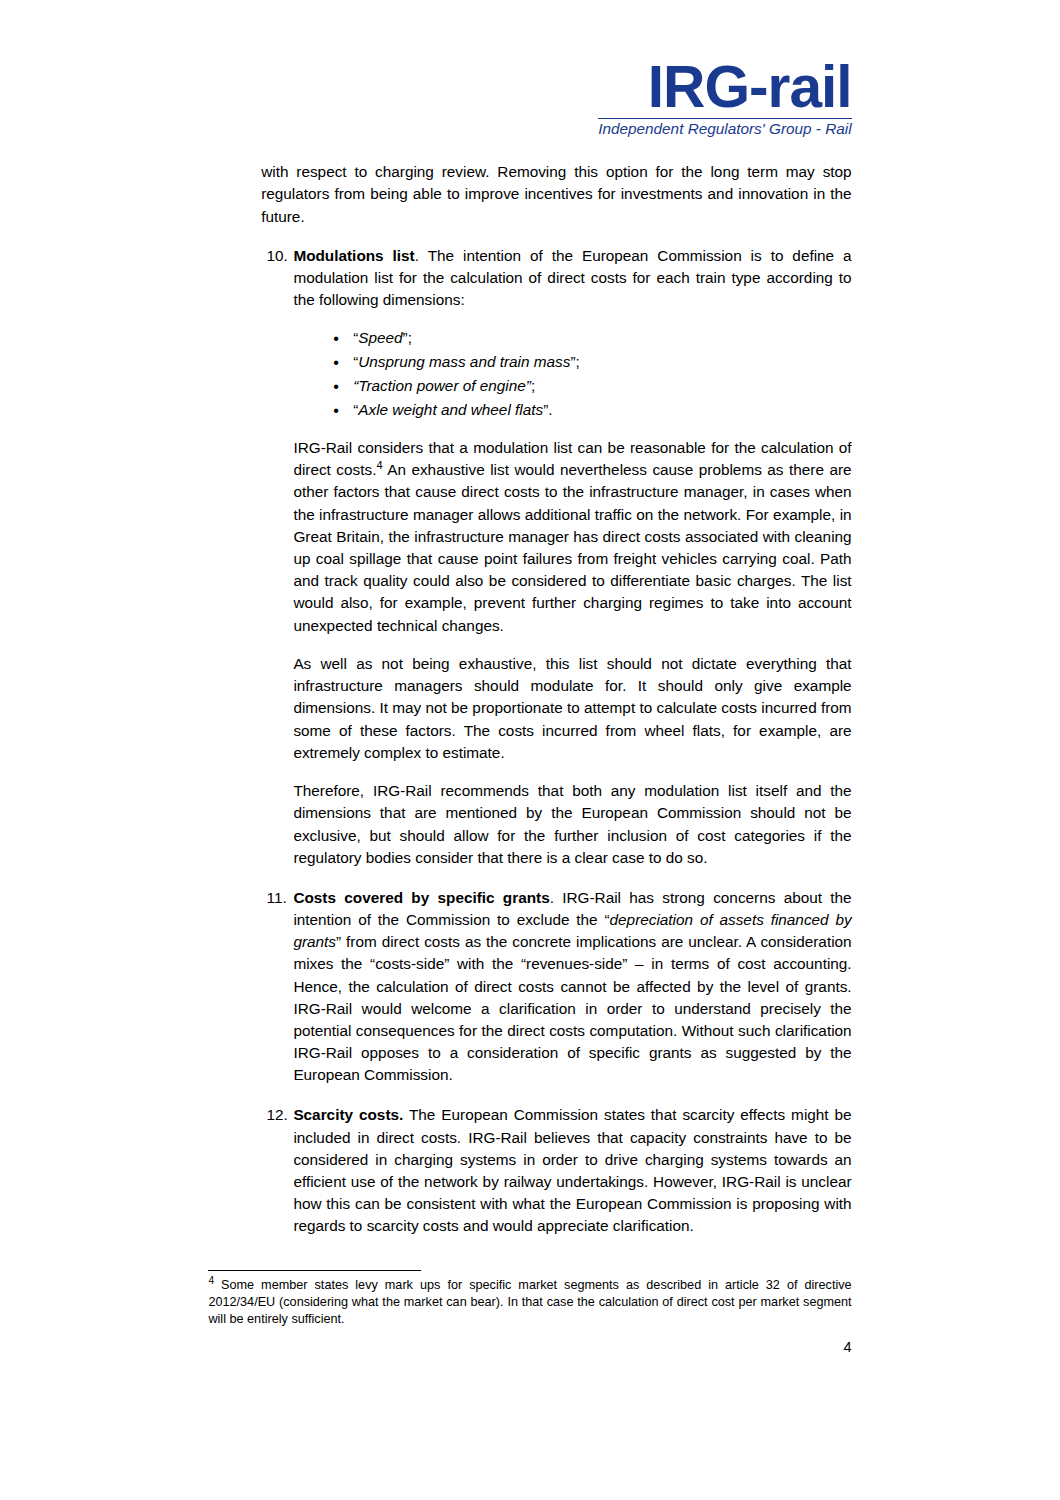IRG-rail
Independent Regulators' Group - Rail
with respect to charging review. Removing this option for the long term may stop regulators from being able to improve incentives for investments and innovation in the future.
Modulations list. The intention of the European Commission is to define a modulation list for the calculation of direct costs for each train type according to the following dimensions:
“Speed”;
“Unsprung mass and train mass”;
“Traction power of engine”;
“Axle weight and wheel flats”.
IRG-Rail considers that a modulation list can be reasonable for the calculation of direct costs.4 An exhaustive list would nevertheless cause problems as there are other factors that cause direct costs to the infrastructure manager, in cases when the infrastructure manager allows additional traffic on the network. For example, in Great Britain, the infrastructure manager has direct costs associated with cleaning up coal spillage that cause point failures from freight vehicles carrying coal. Path and track quality could also be considered to differentiate basic charges. The list would also, for example, prevent further charging regimes to take into account unexpected technical changes.
As well as not being exhaustive, this list should not dictate everything that infrastructure managers should modulate for. It should only give example dimensions. It may not be proportionate to attempt to calculate costs incurred from some of these factors. The costs incurred from wheel flats, for example, are extremely complex to estimate.
Therefore, IRG-Rail recommends that both any modulation list itself and the dimensions that are mentioned by the European Commission should not be exclusive, but should allow for the further inclusion of cost categories if the regulatory bodies consider that there is a clear case to do so.
Costs covered by specific grants. IRG-Rail has strong concerns about the intention of the Commission to exclude the “depreciation of assets financed by grants” from direct costs as the concrete implications are unclear. A consideration mixes the “costs-side” with the “revenues-side” – in terms of cost accounting. Hence, the calculation of direct costs cannot be affected by the level of grants. IRG-Rail would welcome a clarification in order to understand precisely the potential consequences for the direct costs computation. Without such clarification IRG-Rail opposes to a consideration of specific grants as suggested by the European Commission.
Scarcity costs. The European Commission states that scarcity effects might be included in direct costs. IRG-Rail believes that capacity constraints have to be considered in charging systems in order to drive charging systems towards an efficient use of the network by railway undertakings. However, IRG-Rail is unclear how this can be consistent with what the European Commission is proposing with regards to scarcity costs and would appreciate clarification.
4 Some member states levy mark ups for specific market segments as described in article 32 of directive 2012/34/EU (considering what the market can bear). In that case the calculation of direct cost per market segment will be entirely sufficient.
4